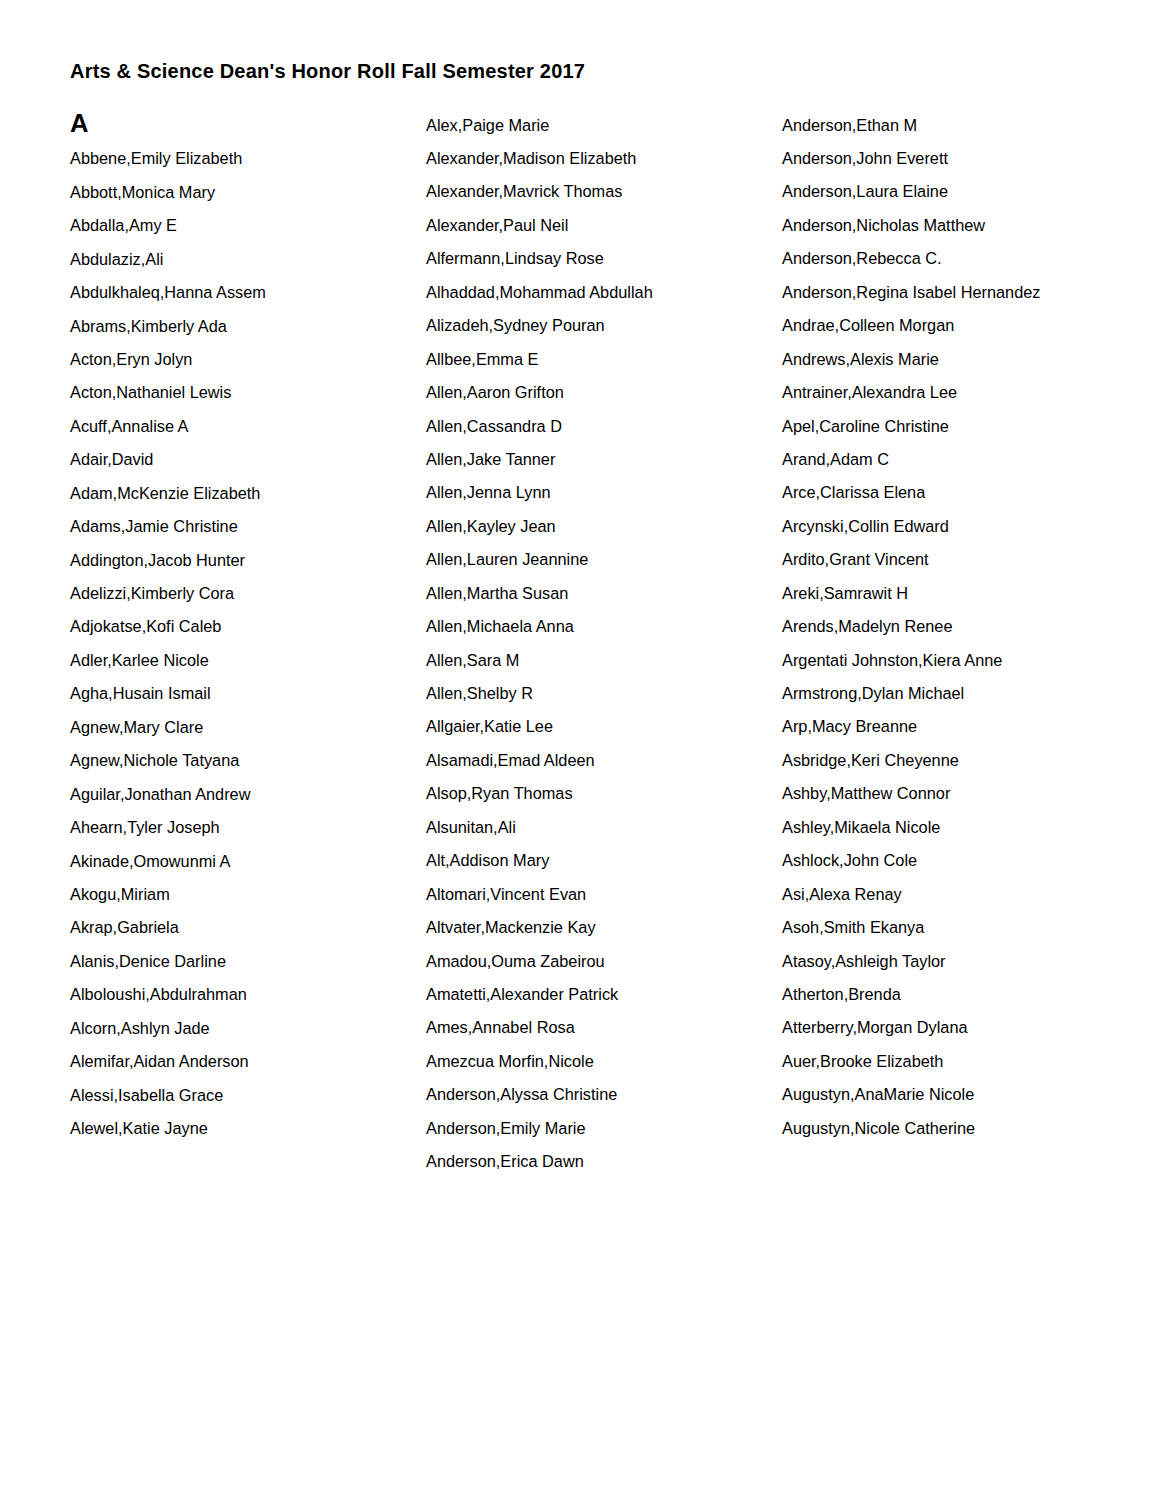Arts & Science Dean's Honor Roll Fall Semester 2017
A
Abbene,Emily Elizabeth
Abbott,Monica Mary
Abdalla,Amy E
Abdulaziz,Ali
Abdulkhaleq,Hanna Assem
Abrams,Kimberly Ada
Acton,Eryn Jolyn
Acton,Nathaniel Lewis
Acuff,Annalise A
Adair,David
Adam,McKenzie Elizabeth
Adams,Jamie Christine
Addington,Jacob Hunter
Adelizzi,Kimberly Cora
Adjokatse,Kofi Caleb
Adler,Karlee Nicole
Agha,Husain Ismail
Agnew,Mary Clare
Agnew,Nichole Tatyana
Aguilar,Jonathan Andrew
Ahearn,Tyler Joseph
Akinade,Omowunmi A
Akogu,Miriam
Akrap,Gabriela
Alanis,Denice Darline
Alboloushi,Abdulrahman
Alcorn,Ashlyn Jade
Alemifar,Aidan Anderson
Alessi,Isabella Grace
Alewel,Katie Jayne
Alex,Paige Marie
Alexander,Madison Elizabeth
Alexander,Mavrick Thomas
Alexander,Paul Neil
Alfermann,Lindsay Rose
Alhaddad,Mohammad Abdullah
Alizadeh,Sydney Pouran
Allbee,Emma E
Allen,Aaron Grifton
Allen,Cassandra D
Allen,Jake Tanner
Allen,Jenna Lynn
Allen,Kayley Jean
Allen,Lauren Jeannine
Allen,Martha Susan
Allen,Michaela Anna
Allen,Sara M
Allen,Shelby R
Allgaier,Katie Lee
Alsamadi,Emad Aldeen
Alsop,Ryan Thomas
Alsunitan,Ali
Alt,Addison Mary
Altomari,Vincent Evan
Altvater,Mackenzie Kay
Amadou,Ouma Zabeirou
Amatetti,Alexander Patrick
Ames,Annabel Rosa
Amezcua Morfin,Nicole
Anderson,Alyssa Christine
Anderson,Emily Marie
Anderson,Erica Dawn
Anderson,Ethan M
Anderson,John Everett
Anderson,Laura Elaine
Anderson,Nicholas Matthew
Anderson,Rebecca C.
Anderson,Regina Isabel Hernandez
Andrae,Colleen Morgan
Andrews,Alexis Marie
Antrainer,Alexandra Lee
Apel,Caroline Christine
Arand,Adam C
Arce,Clarissa Elena
Arcynski,Collin Edward
Ardito,Grant Vincent
Areki,Samrawit H
Arends,Madelyn Renee
Argentati Johnston,Kiera Anne
Armstrong,Dylan Michael
Arp,Macy Breanne
Asbridge,Keri Cheyenne
Ashby,Matthew Connor
Ashley,Mikaela Nicole
Ashlock,John Cole
Asi,Alexa Renay
Asoh,Smith Ekanya
Atasoy,Ashleigh Taylor
Atherton,Brenda
Atterberry,Morgan Dylana
Auer,Brooke Elizabeth
Augustyn,AnaMarie Nicole
Augustyn,Nicole Catherine